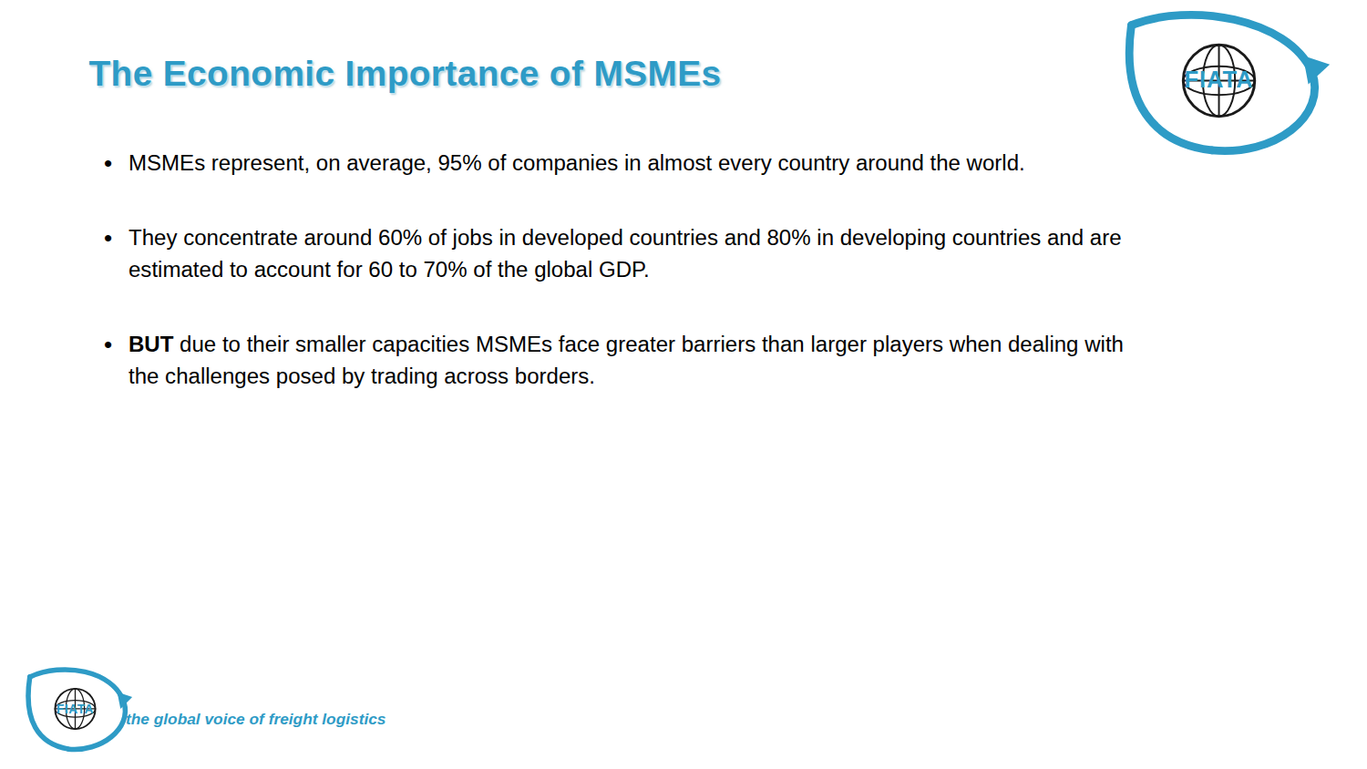FIATA
The Economic Importance of MSMEs
MSMEs represent, on average, 95% of companies in almost every country around the world.
They concentrate around 60% of jobs in developed countries and 80% in developing countries and are estimated to account for 60 to 70% of the global GDP.
BUT due to their smaller capacities MSMEs face greater barriers than larger players when dealing with the challenges posed by trading across borders.
FIATA
the global voice of freight logistics